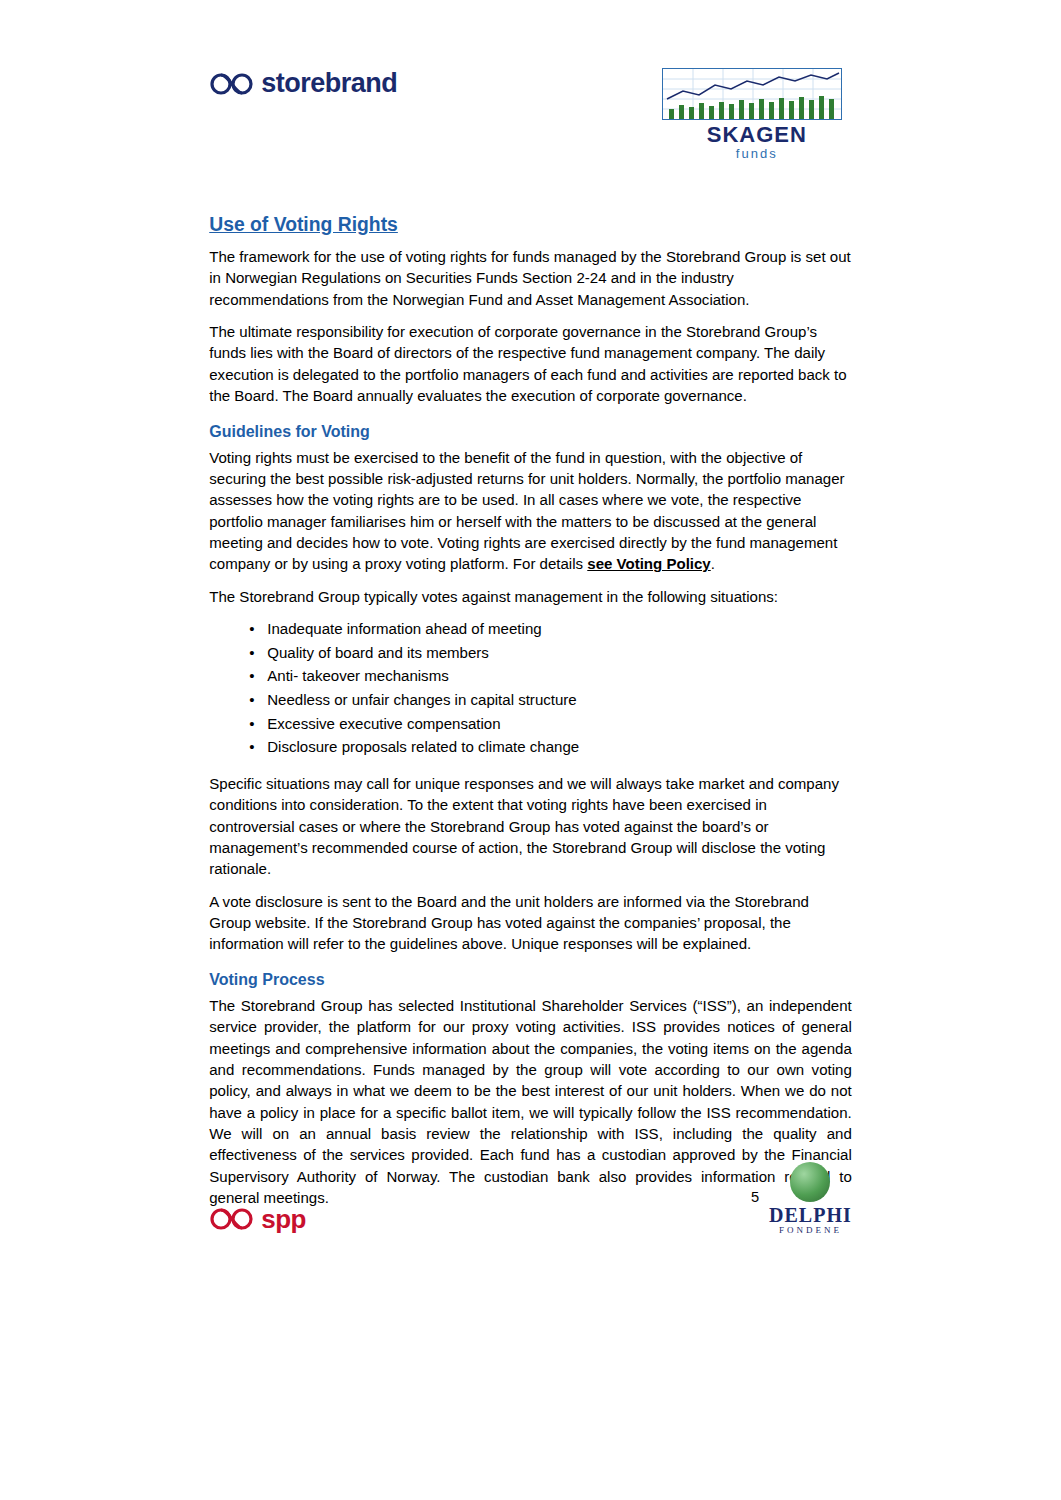storebrand
SKAGEN
funds
Use of Voting Rights
The framework for the use of voting rights for funds managed by the Storebrand Group is set out in Norwegian Regulations on Securities Funds Section 2-24 and in the industry recommendations from the Norwegian Fund and Asset Management Association.
The ultimate responsibility for execution of corporate governance in the Storebrand Group’s funds lies with the Board of directors of the respective fund management company. The daily execution is delegated to the portfolio managers of each fund and activities are reported back to the Board. The Board annually evaluates the execution of corporate governance.
Guidelines for Voting
Voting rights must be exercised to the benefit of the fund in question, with the objective of securing the best possible risk-adjusted returns for unit holders. Normally, the portfolio manager assesses how the voting rights are to be used. In all cases where we vote, the respective portfolio manager familiarises him or herself with the matters to be discussed at the general meeting and decides how to vote. Voting rights are exercised directly by the fund management company or by using a proxy voting platform. For details see Voting Policy.
The Storebrand Group typically votes against management in the following situations:
Inadequate information ahead of meeting
Quality of board and its members
Anti- takeover mechanisms
Needless or unfair changes in capital structure
Excessive executive compensation
Disclosure proposals related to climate change
Specific situations may call for unique responses and we will always take market and company conditions into consideration. To the extent that voting rights have been exercised in controversial cases or where the Storebrand Group has voted against the board’s or management’s recommended course of action, the Storebrand Group will disclose the voting rationale.
A vote disclosure is sent to the Board and the unit holders are informed via the Storebrand Group website. If the Storebrand Group has voted against the companies’ proposal, the information will refer to the guidelines above. Unique responses will be explained.
Voting Process
The Storebrand Group has selected Institutional Shareholder Services (“ISS”), an independent service provider, the platform for our proxy voting activities. ISS provides notices of general meetings and comprehensive information about the companies, the voting items on the agenda and recommendations. Funds managed by the group will vote according to our own voting policy, and always in what we deem to be the best interest of our unit holders. When we do not have a policy in place for a specific ballot item, we will typically follow the ISS recommendation. We will on an annual basis review the relationship with ISS, including the quality and effectiveness of the services provided. Each fund has a custodian approved by the Financial Supervisory Authority of Norway. The custodian bank also provides information related to general meetings.
spp
5
DELPHI
FONDENE